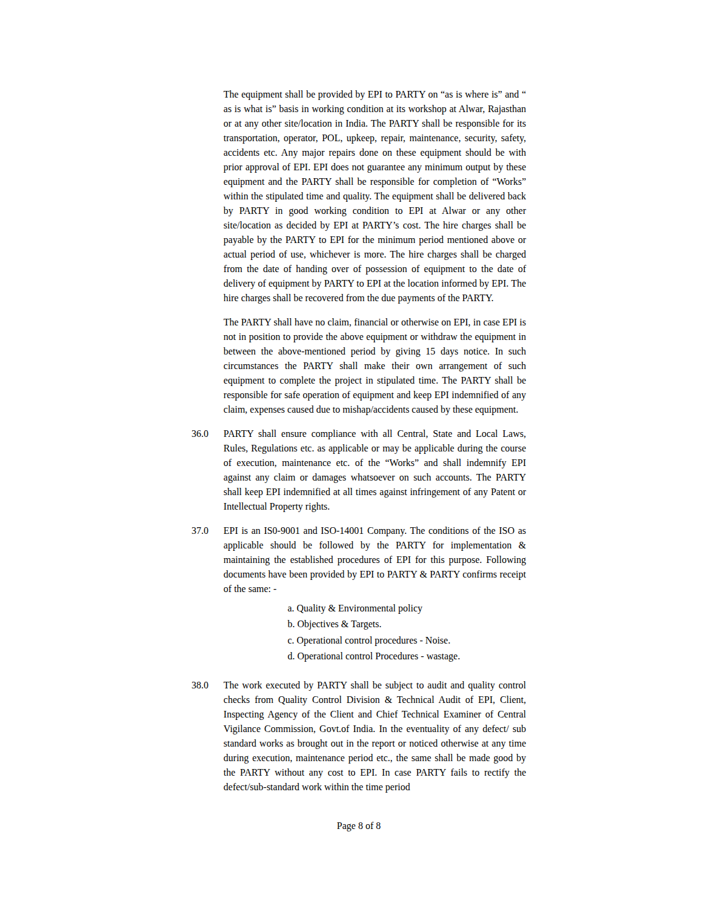The equipment shall be provided by EPI to PARTY on “as is where is” and “ as is what is” basis in working condition at its workshop at Alwar, Rajasthan or at any other site/location in India. The PARTY shall be responsible for its transportation, operator, POL, upkeep, repair, maintenance, security, safety, accidents etc. Any major repairs done on these equipment should be with prior approval of EPI. EPI does not guarantee any minimum output by these equipment and the PARTY shall be responsible for completion of “Works” within the stipulated time and quality. The equipment shall be delivered back by PARTY in good working condition to EPI at Alwar or any other site/location as decided by EPI at PARTY’s cost. The hire charges shall be payable by the PARTY to EPI for the minimum period mentioned above or actual period of use, whichever is more. The hire charges shall be charged from the date of handing over of possession of equipment to the date of delivery of equipment by PARTY to EPI at the location informed by EPI. The hire charges shall be recovered from the due payments of the PARTY.
The PARTY shall have no claim, financial or otherwise on EPI, in case EPI is not in position to provide the above equipment or withdraw the equipment in between the above-mentioned period by giving 15 days notice. In such circumstances the PARTY shall make their own arrangement of such equipment to complete the project in stipulated time. The PARTY shall be responsible for safe operation of equipment and keep EPI indemnified of any claim, expenses caused due to mishap/accidents caused by these equipment.
36.0
PARTY shall ensure compliance with all Central, State and Local Laws, Rules, Regulations etc. as applicable or may be applicable during the course of execution, maintenance etc. of the “Works” and shall indemnify EPI against any claim or damages whatsoever on such accounts. The PARTY shall keep EPI indemnified at all times against infringement of any Patent or Intellectual Property rights.
37.0
EPI is an IS0-9001 and ISO-14001 Company. The conditions of the ISO as applicable should be followed by the PARTY for implementation & maintaining the established procedures of EPI for this purpose. Following documents have been provided by EPI to PARTY & PARTY confirms receipt of the same: -
a. Quality & Environmental policy
b. Objectives & Targets.
c. Operational control procedures - Noise.
d. Operational control Procedures - wastage.
38.0
The work executed by PARTY shall be subject to audit and quality control checks from Quality Control Division & Technical Audit of EPI, Client, Inspecting Agency of the Client and Chief Technical Examiner of Central Vigilance Commission, Govt.of India. In the eventuality of any defect/ sub standard works as brought out in the report or noticed otherwise at any time during execution, maintenance period etc., the same shall be made good by the PARTY without any cost to EPI. In case PARTY fails to rectify the defect/sub-standard work within the time period
Page 8 of 8